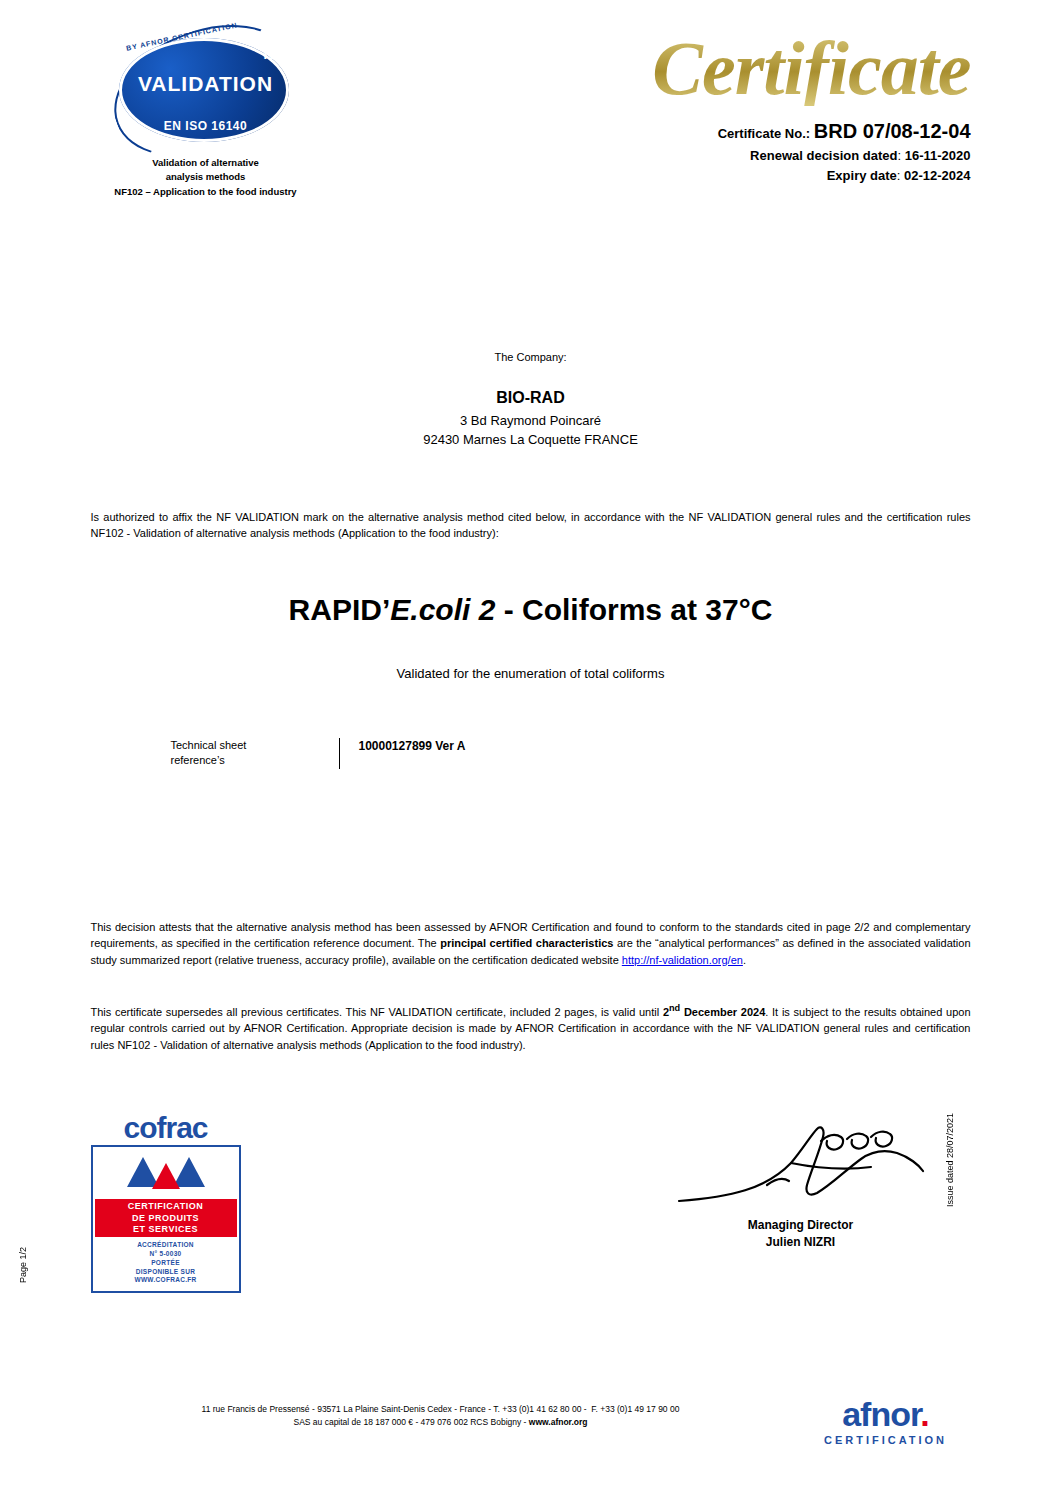BY AFNOR CERTIFICATION
NF
VALIDATION
EN ISO 16140
Validation of alternative
analysis methods
NF102 – Application to the food industry
Certificate
Certificate No.: BRD 07/08-12-04
Renewal decision dated: 16-11-2020
Expiry date: 02-12-2024
The Company:
BIO-RAD
3 Bd Raymond Poincaré
92430 Marnes La Coquette FRANCE
Is authorized to affix the NF VALIDATION mark on the alternative analysis method cited below, in accordance with the NF VALIDATION general rules and the certification rules NF102 - Validation of alternative analysis methods (Application to the food industry):
RAPID’E.coli 2 - Coliforms at 37°C
Validated for the enumeration of total coliforms
Technical sheet
reference’s
10000127899 Ver A
This decision attests that the alternative analysis method has been assessed by AFNOR Certification and found to conform to the standards cited in page 2/2 and complementary requirements, as specified in the certification reference document. The principal certified characteristics are the “analytical performances” as defined in the associated validation study summarized report (relative trueness, accuracy profile), available on the certification dedicated website http://nf-validation.org/en.
This certificate supersedes all previous certificates. This NF VALIDATION certificate, included 2 pages, is valid until 2nd December 2024. It is subject to the results obtained upon regular controls carried out by AFNOR Certification. Appropriate decision is made by AFNOR Certification in accordance with the NF VALIDATION general rules and certification rules NF102 - Validation of alternative analysis methods (Application to the food industry).
cofrac
CERTIFICATION
DE PRODUITS
ET SERVICES
ACCRÉDITATION
N° 5-0030
PORTÉE
DISPONIBLE SUR
WWW.COFRAC.FR
Managing Director
Julien NIZRI
Issue dated 28/07/2021
Page 1/2
11 rue Francis de Pressensé - 93571 La Plaine Saint-Denis Cedex - France - T. +33 (0)1 41 62 80 00 - F. +33 (0)1 49 17 90 00
SAS au capital de 18 187 000 € - 479 076 002 RCS Bobigny - www.afnor.org
afnor.
CERTIFICATION